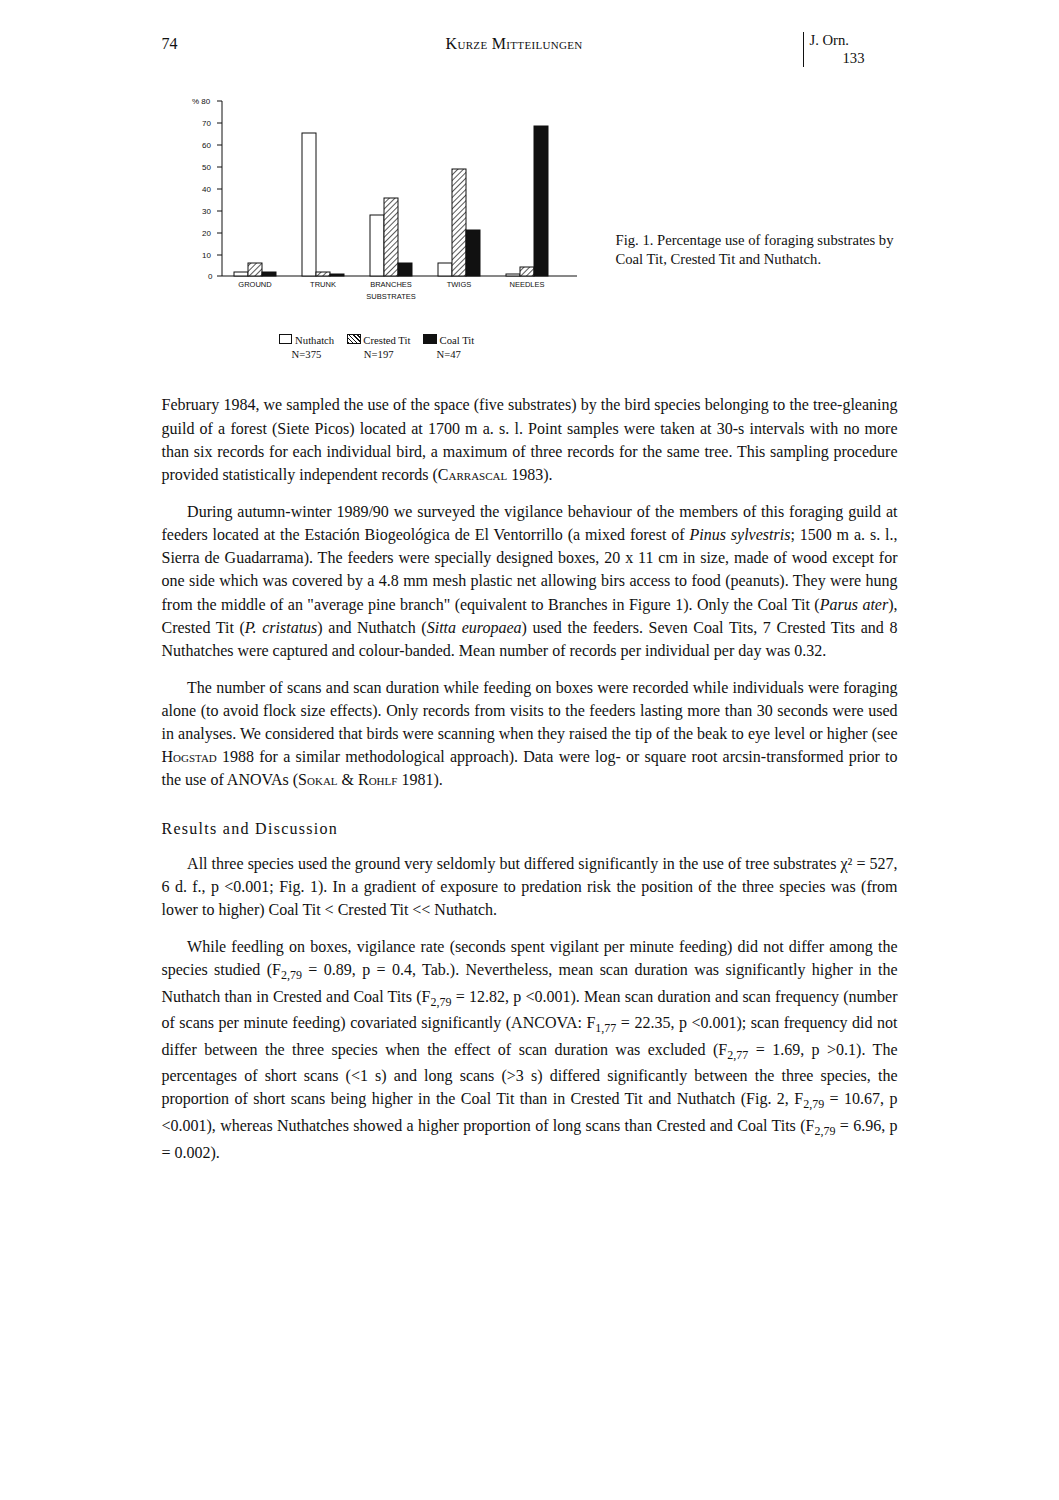74
Kurze Mitteilungen
J. Orn. 133
% 80 70 60 50 40 30 20 10 0 GROUND TRUNK BRANCHES TWIGS NEEDLES SUBSTRATES
Nuthatch
N=375
Crested Tit
N=197
Coal Tit
N=47
Fig. 1. Percentage use of foraging substrates by Coal Tit, Crested Tit and Nuthatch.
February 1984, we sampled the use of the space (five substrates) by the bird species belonging to the tree-gleaning guild of a forest (Siete Picos) located at 1700 m a. s. l. Point samples were taken at 30-s intervals with no more than six records for each individual bird, a maximum of three records for the same tree. This sampling procedure provided statistically independent records (Carrascal 1983).
During autumn-winter 1989/90 we surveyed the vigilance behaviour of the members of this foraging guild at feeders located at the Estación Biogeológica de El Ventorrillo (a mixed forest of Pinus sylvestris; 1500 m a. s. l., Sierra de Guadarrama). The feeders were specially designed boxes, 20 x 11 cm in size, made of wood except for one side which was covered by a 4.8 mm mesh plastic net allowing birs access to food (peanuts). They were hung from the middle of an "average pine branch" (equivalent to Branches in Figure 1). Only the Coal Tit (Parus ater), Crested Tit (P. cristatus) and Nuthatch (Sitta europaea) used the feeders. Seven Coal Tits, 7 Crested Tits and 8 Nuthatches were captured and colour-banded. Mean number of records per individual per day was 0.32.
The number of scans and scan duration while feeding on boxes were recorded while individuals were foraging alone (to avoid flock size effects). Only records from visits to the feeders lasting more than 30 seconds were used in analyses. We considered that birds were scanning when they raised the tip of the beak to eye level or higher (see Hogstad 1988 for a similar methodological approach). Data were log- or square root arcsin-transformed prior to the use of ANOVAs (Sokal & Rohlf 1981).
Results and Discussion
All three species used the ground very seldomly but differed significantly in the use of tree substrates χ² = 527, 6 d. f., p <0.001; Fig. 1). In a gradient of exposure to predation risk the position of the three species was (from lower to higher) Coal Tit < Crested Tit << Nuthatch.
While feedling on boxes, vigilance rate (seconds spent vigilant per minute feeding) did not differ among the species studied (F2,79 = 0.89, p = 0.4, Tab.). Nevertheless, mean scan duration was significantly higher in the Nuthatch than in Crested and Coal Tits (F2,79 = 12.82, p <0.001). Mean scan duration and scan frequency (number of scans per minute feeding) covariated significantly (ANCOVA: F1,77 = 22.35, p <0.001); scan frequency did not differ between the three species when the effect of scan duration was excluded (F2,77 = 1.69, p >0.1). The percentages of short scans (<1 s) and long scans (>3 s) differed significantly between the three species, the proportion of short scans being higher in the Coal Tit than in Crested Tit and Nuthatch (Fig. 2, F2,79 = 10.67, p <0.001), whereas Nuthatches showed a higher proportion of long scans than Crested and Coal Tits (F2,79 = 6.96, p = 0.002).